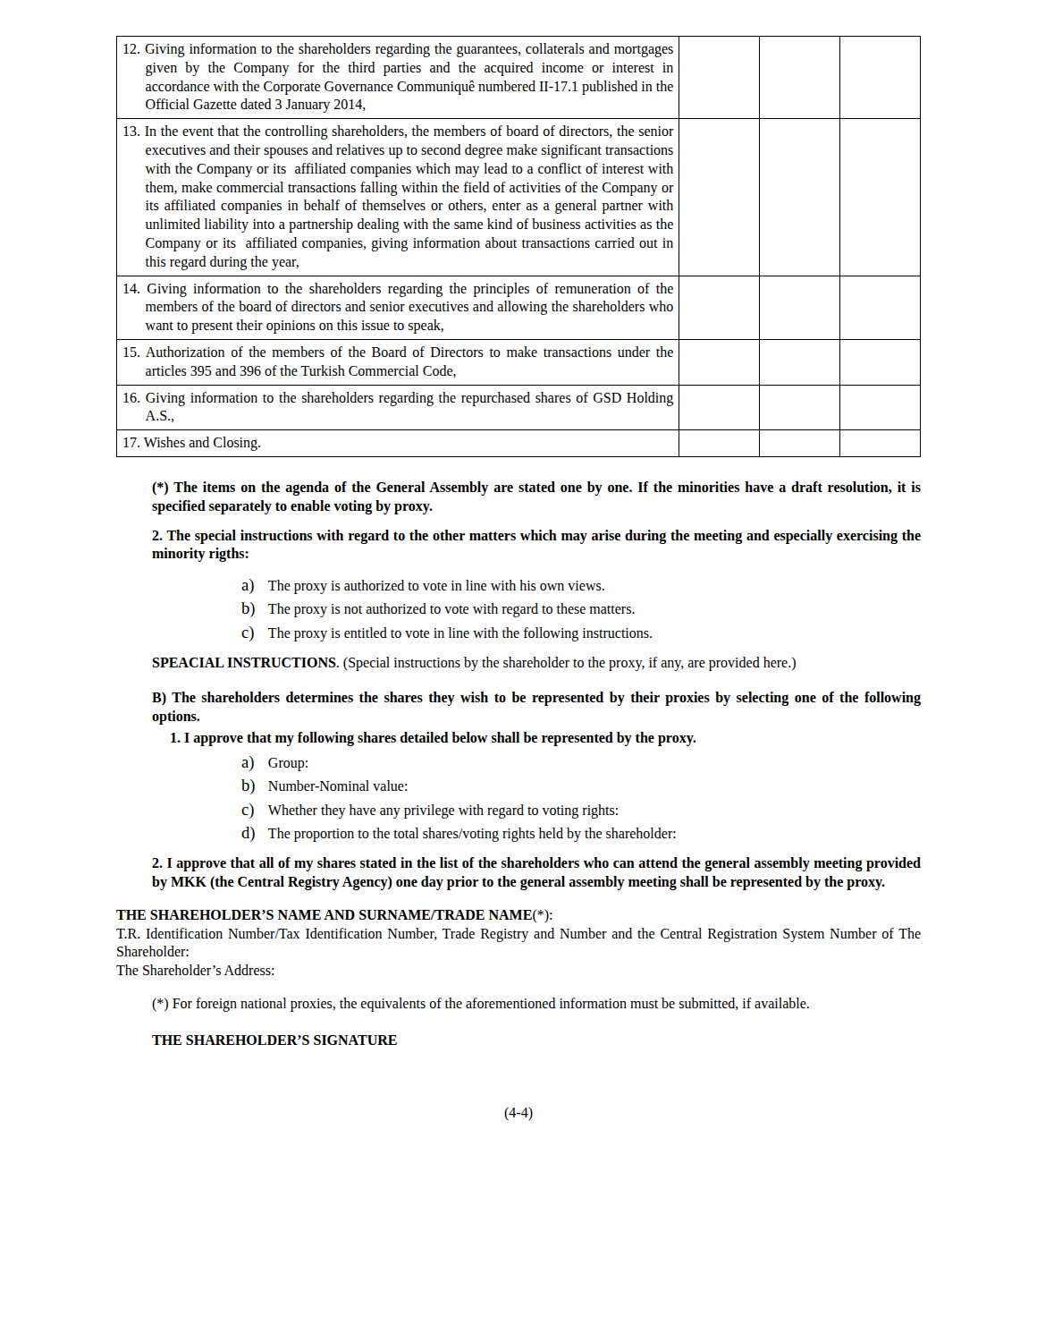| 12. Giving information to the shareholders regarding the guarantees, collaterals and mortgages given by the Company for the third parties and the acquired income or interest in accordance with the Corporate Governance Communiquê numbered II-17.1 published in the Official Gazette dated 3 January 2014, | | | |
| 13. In the event that the controlling shareholders, the members of board of directors, the senior executives and their spouses and relatives up to second degree make significant transactions with the Company or its affiliated companies which may lead to a conflict of interest with them, make commercial transactions falling within the field of activities of the Company or its affiliated companies in behalf of themselves or others, enter as a general partner with unlimited liability into a partnership dealing with the same kind of business activities as the Company or its affiliated companies, giving information about transactions carried out in this regard during the year, | | | |
| 14. Giving information to the shareholders regarding the principles of remuneration of the members of the board of directors and senior executives and allowing the shareholders who want to present their opinions on this issue to speak, | | | |
| 15. Authorization of the members of the Board of Directors to make transactions under the articles 395 and 396 of the Turkish Commercial Code, | | | |
| 16. Giving information to the shareholders regarding the repurchased shares of GSD Holding A.S., | | | |
| 17. Wishes and Closing. | | | |
(*) The items on the agenda of the General Assembly are stated one by one. If the minorities have a draft resolution, it is specified separately to enable voting by proxy.
2. The special instructions with regard to the other matters which may arise during the meeting and especially exercising the minority rigths:
a) The proxy is authorized to vote in line with his own views.
b) The proxy is not authorized to vote with regard to these matters.
c) The proxy is entitled to vote in line with the following instructions.
SPEACIAL INSTRUCTIONS. (Special instructions by the shareholder to the proxy, if any, are provided here.)
B) The shareholders determines the shares they wish to be represented by their proxies by selecting one of the following options.
1. I approve that my following shares detailed below shall be represented by the proxy.
a) Group:
b) Number-Nominal value:
c) Whether they have any privilege with regard to voting rights:
d) The proportion to the total shares/voting rights held by the shareholder:
2. I approve that all of my shares stated in the list of the shareholders who can attend the general assembly meeting provided by MKK (the Central Registry Agency) one day prior to the general assembly meeting shall be represented by the proxy.
THE SHAREHOLDER’S NAME AND SURNAME/TRADE NAME(*):
T.R. Identification Number/Tax Identification Number, Trade Registry and Number and the Central Registration System Number of The Shareholder:
The Shareholder’s Address:
(*) For foreign national proxies, the equivalents of the aforementioned information must be submitted, if available.
THE SHAREHOLDER’S SIGNATURE
(4-4)